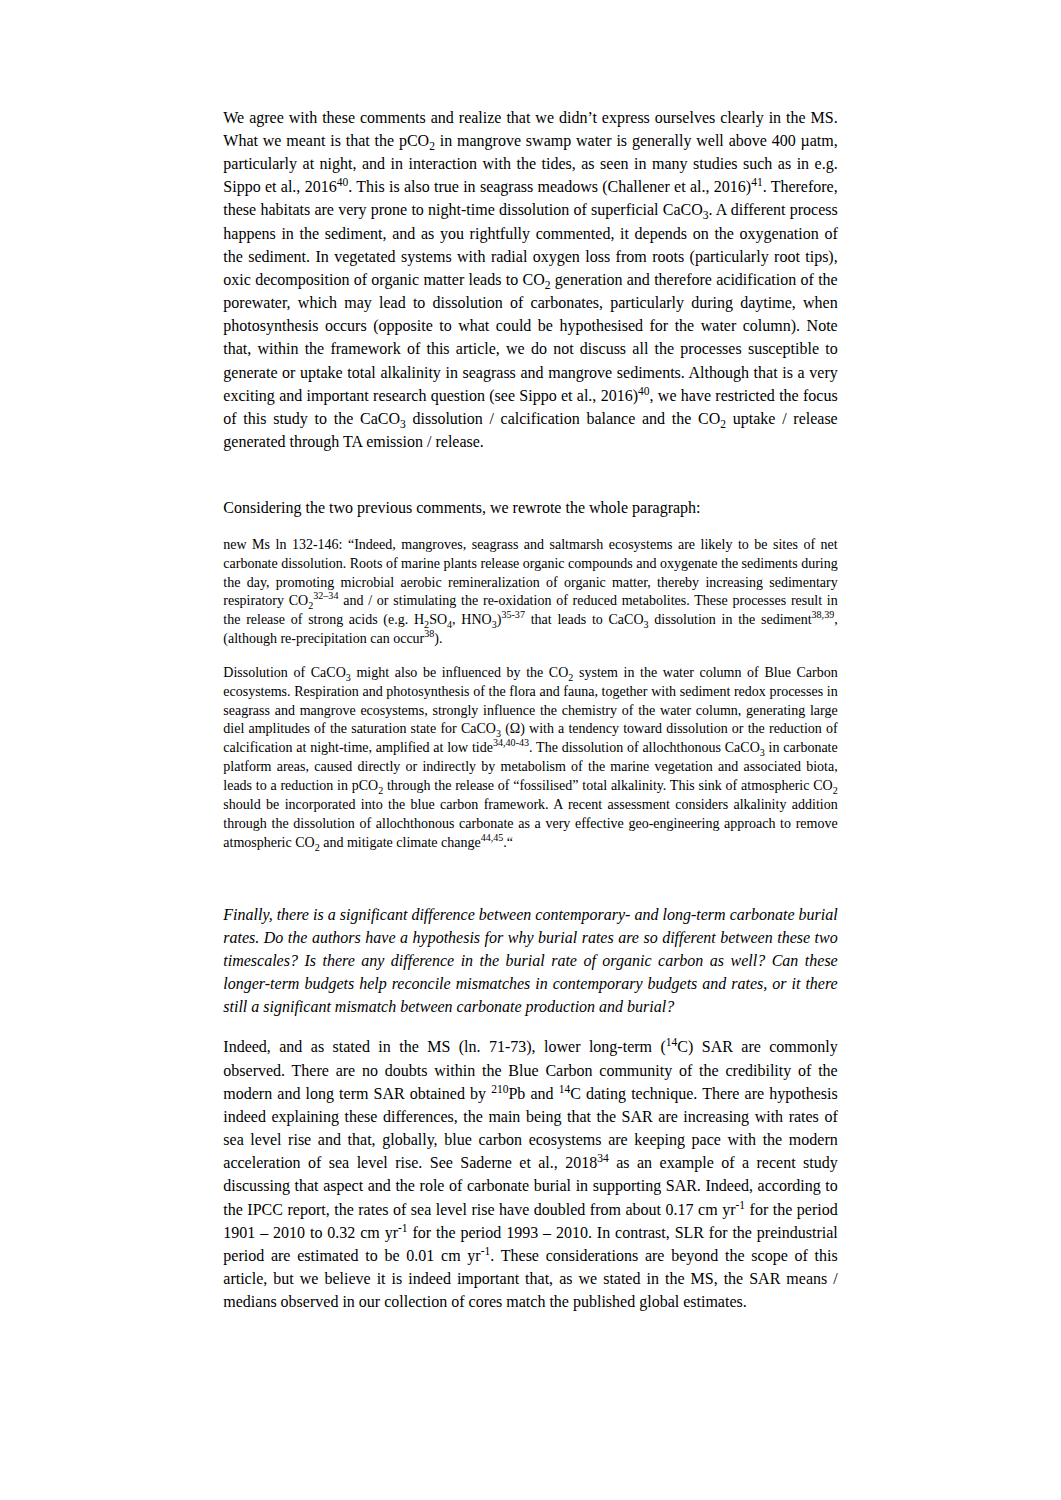We agree with these comments and realize that we didn’t express ourselves clearly in the MS. What we meant is that the pCO2 in mangrove swamp water is generally well above 400 µatm, particularly at night, and in interaction with the tides, as seen in many studies such as in e.g. Sippo et al., 201640. This is also true in seagrass meadows (Challener et al., 2016)41. Therefore, these habitats are very prone to night-time dissolution of superficial CaCO3. A different process happens in the sediment, and as you rightfully commented, it depends on the oxygenation of the sediment. In vegetated systems with radial oxygen loss from roots (particularly root tips), oxic decomposition of organic matter leads to CO2 generation and therefore acidification of the porewater, which may lead to dissolution of carbonates, particularly during daytime, when photosynthesis occurs (opposite to what could be hypothesised for the water column). Note that, within the framework of this article, we do not discuss all the processes susceptible to generate or uptake total alkalinity in seagrass and mangrove sediments. Although that is a very exciting and important research question (see Sippo et al., 2016)40, we have restricted the focus of this study to the CaCO3 dissolution / calcification balance and the CO2 uptake / release generated through TA emission / release.
Considering the two previous comments, we rewrote the whole paragraph:
new Ms ln 132-146: “Indeed, mangroves, seagrass and saltmarsh ecosystems are likely to be sites of net carbonate dissolution. Roots of marine plants release organic compounds and oxygenate the sediments during the day, promoting microbial aerobic remineralization of organic matter, thereby increasing sedimentary respiratory CO232–34 and / or stimulating the re-oxidation of reduced metabolites. These processes result in the release of strong acids (e.g. H2SO4, HNO3)35-37 that leads to CaCO3 dissolution in the sediment38,39, (although re-precipitation can occur38).
Dissolution of CaCO3 might also be influenced by the CO2 system in the water column of Blue Carbon ecosystems. Respiration and photosynthesis of the flora and fauna, together with sediment redox processes in seagrass and mangrove ecosystems, strongly influence the chemistry of the water column, generating large diel amplitudes of the saturation state for CaCO3 (Ω) with a tendency toward dissolution or the reduction of calcification at night-time, amplified at low tide34,40-43. The dissolution of allochthonous CaCO3 in carbonate platform areas, caused directly or indirectly by metabolism of the marine vegetation and associated biota, leads to a reduction in pCO2 through the release of “fossilised” total alkalinity. This sink of atmospheric CO2 should be incorporated into the blue carbon framework. A recent assessment considers alkalinity addition through the dissolution of allochthonous carbonate as a very effective geo-engineering approach to remove atmospheric CO2 and mitigate climate change44,45.“
Finally, there is a significant difference between contemporary- and long-term carbonate burial rates. Do the authors have a hypothesis for why burial rates are so different between these two timescales? Is there any difference in the burial rate of organic carbon as well? Can these longer-term budgets help reconcile mismatches in contemporary budgets and rates, or it there still a significant mismatch between carbonate production and burial?
Indeed, and as stated in the MS (ln. 71-73), lower long-term (14C) SAR are commonly observed. There are no doubts within the Blue Carbon community of the credibility of the modern and long term SAR obtained by 210Pb and 14C dating technique. There are hypothesis indeed explaining these differences, the main being that the SAR are increasing with rates of sea level rise and that, globally, blue carbon ecosystems are keeping pace with the modern acceleration of sea level rise. See Saderne et al., 201834 as an example of a recent study discussing that aspect and the role of carbonate burial in supporting SAR. Indeed, according to the IPCC report, the rates of sea level rise have doubled from about 0.17 cm yr-1 for the period 1901 – 2010 to 0.32 cm yr-1 for the period 1993 – 2010. In contrast, SLR for the preindustrial period are estimated to be 0.01 cm yr-1. These considerations are beyond the scope of this article, but we believe it is indeed important that, as we stated in the MS, the SAR means / medians observed in our collection of cores match the published global estimates.